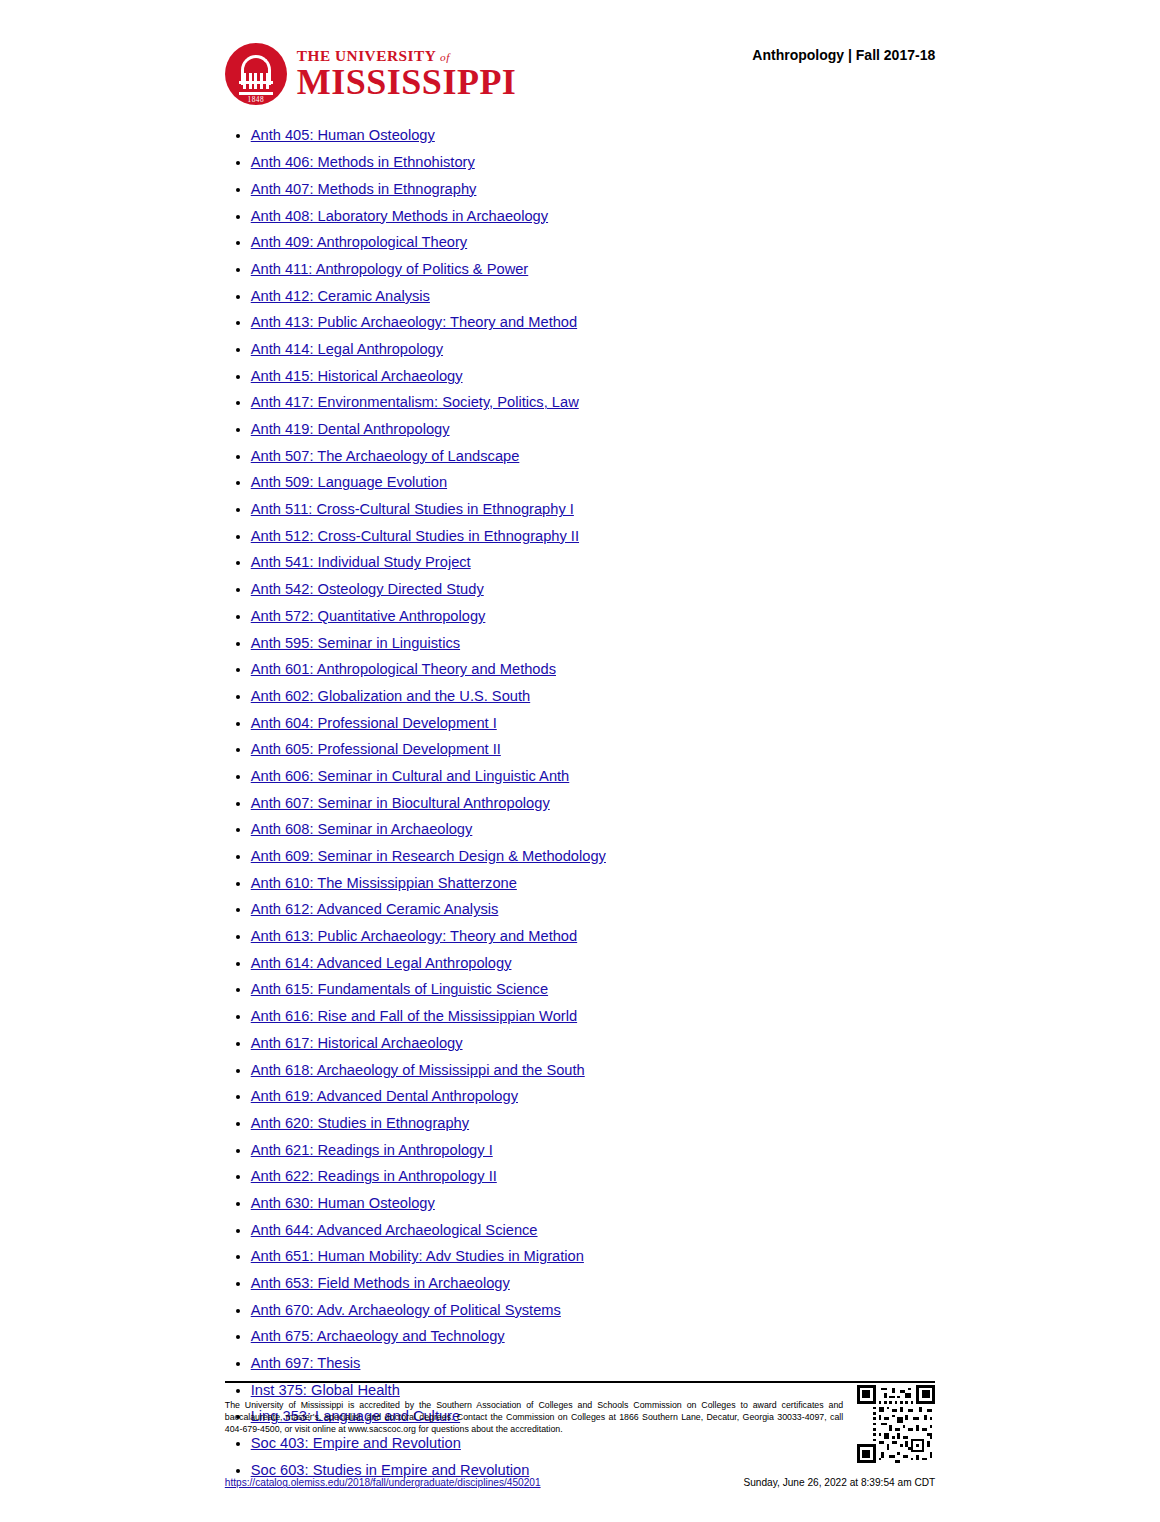1848
The University of
Mississippi
Anthropology | Fall 2017-18
Anth 405: Human Osteology
Anth 406: Methods in Ethnohistory
Anth 407: Methods in Ethnography
Anth 408: Laboratory Methods in Archaeology
Anth 409: Anthropological Theory
Anth 411: Anthropology of Politics & Power
Anth 412: Ceramic Analysis
Anth 413: Public Archaeology: Theory and Method
Anth 414: Legal Anthropology
Anth 415: Historical Archaeology
Anth 417: Environmentalism: Society, Politics, Law
Anth 419: Dental Anthropology
Anth 507: The Archaeology of Landscape
Anth 509: Language Evolution
Anth 511: Cross-Cultural Studies in Ethnography I
Anth 512: Cross-Cultural Studies in Ethnography II
Anth 541: Individual Study Project
Anth 542: Osteology Directed Study
Anth 572: Quantitative Anthropology
Anth 595: Seminar in Linguistics
Anth 601: Anthropological Theory and Methods
Anth 602: Globalization and the U.S. South
Anth 604: Professional Development I
Anth 605: Professional Development II
Anth 606: Seminar in Cultural and Linguistic Anth
Anth 607: Seminar in Biocultural Anthropology
Anth 608: Seminar in Archaeology
Anth 609: Seminar in Research Design & Methodology
Anth 610: The Mississippian Shatterzone
Anth 612: Advanced Ceramic Analysis
Anth 613: Public Archaeology: Theory and Method
Anth 614: Advanced Legal Anthropology
Anth 615: Fundamentals of Linguistic Science
Anth 616: Rise and Fall of the Mississippian World
Anth 617: Historical Archaeology
Anth 618: Archaeology of Mississippi and the South
Anth 619: Advanced Dental Anthropology
Anth 620: Studies in Ethnography
Anth 621: Readings in Anthropology I
Anth 622: Readings in Anthropology II
Anth 630: Human Osteology
Anth 644: Advanced Archaeological Science
Anth 651: Human Mobility: Adv Studies in Migration
Anth 653: Field Methods in Archaeology
Anth 670: Adv. Archaeology of Political Systems
Anth 675: Archaeology and Technology
Anth 697: Thesis
Inst 375: Global Health
Ling 353: Language and Culture
Soc 403: Empire and Revolution
Soc 603: Studies in Empire and Revolution
The University of Mississippi is accredited by the Southern Association of Colleges and Schools Commission on Colleges to award certificates and baccalaureate, master's, specialist, and doctoral degrees. Contact the Commission on Colleges at 1866 Southern Lane, Decatur, Georgia 30033-4097, call 404-679-4500, or visit online at www.sacscoc.org for questions about the accreditation.
https://catalog.olemiss.edu/2018/fall/undergraduate/disciplines/450201 Sunday, June 26, 2022 at 8:39:54 am CDT